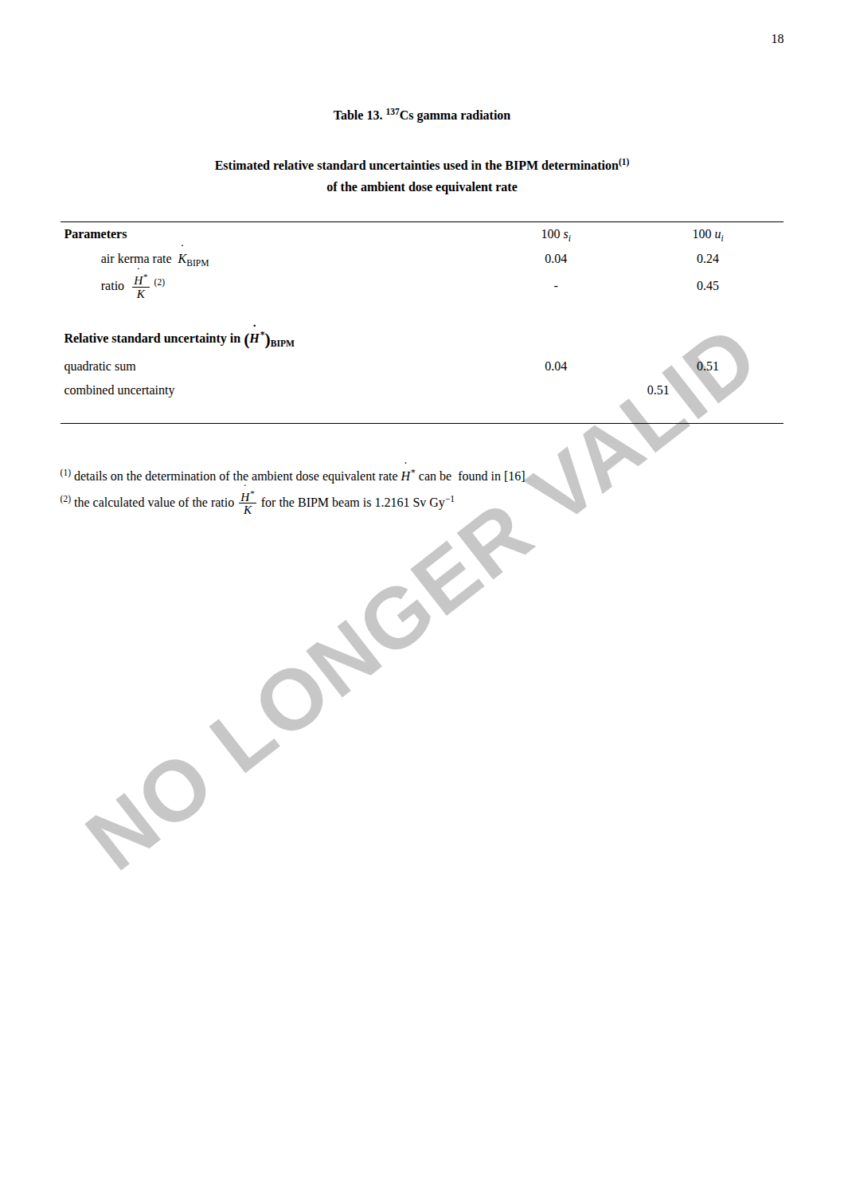18
Table 13. 137Cs gamma radiation
Estimated relative standard uncertainties used in the BIPM determination(1)
of the ambient dose equivalent rate
| Parameters | 100 s i | 100 u i |
| air kerma rate K BIPM | 0.04 | 0.24 |
| ratio H * K (2) | - | 0.45 |
| Relative standard uncertainty in ( H * ) BIPM | | |
| quadratic sum | 0.04 | 0.51 |
| combined uncertainty | | 0.51 |
(1) details on the determination of the ambient dose equivalent rate H * can be found in [16]
(2) the calculated value of the ratio H *K for the BIPM beam is 1.2161 Sv Gy−1
NO LONGER VALID